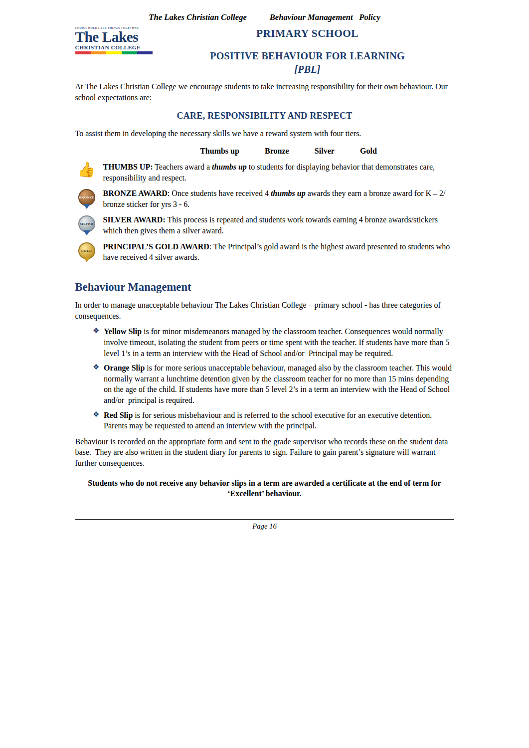The Lakes Christian College Behaviour Management Policy
CHRIST HOLDS ALL THINGS TOGETHER
The Lakes
CHRISTIAN COLLEGE
PRIMARY SCHOOL
POSITIVE BEHAVIOUR FOR LEARNING [PBL]
At The Lakes Christian College we encourage students to take increasing responsibility for their own behaviour. Our school expectations are:
CARE, RESPONSIBILITY AND RESPECT
To assist them in developing the necessary skills we have a reward system with four tiers.
Thumbs up Bronze Silver Gold
👍
THUMBS UP: Teachers award a thumbs up to students for displaying behavior that demonstrates care, responsibility and respect.
BRONZE
BRONZE AWARD: Once students have received 4 thumbs up awards they earn a bronze award for K – 2/ bronze sticker for yrs 3 - 6.
SILVER
SILVER AWARD: This process is repeated and students work towards earning 4 bronze awards/stickers which then gives them a silver award.
GOLD
PRINCIPAL’S GOLD AWARD: The Principal’s gold award is the highest award presented to students who have received 4 silver awards.
Behaviour Management
In order to manage unacceptable behaviour The Lakes Christian College – primary school - has three categories of consequences.
Yellow Slip is for minor misdemeanors managed by the classroom teacher. Consequences would normally involve timeout, isolating the student from peers or time spent with the teacher. If students have more than 5 level 1’s in a term an interview with the Head of School and/or Principal may be required.
Orange Slip is for more serious unacceptable behaviour, managed also by the classroom teacher. This would normally warrant a lunchtime detention given by the classroom teacher for no more than 15 mins depending on the age of the child. If students have more than 5 level 2’s in a term an interview with the Head of School and/or principal is required.
Red Slip is for serious misbehaviour and is referred to the school executive for an executive detention. Parents may be requested to attend an interview with the principal.
Behaviour is recorded on the appropriate form and sent to the grade supervisor who records these on the student data base. They are also written in the student diary for parents to sign. Failure to gain parent’s signature will warrant further consequences.
Students who do not receive any behavior slips in a term are awarded a certificate at the end of term for ‘Excellent’ behaviour.
Page 16